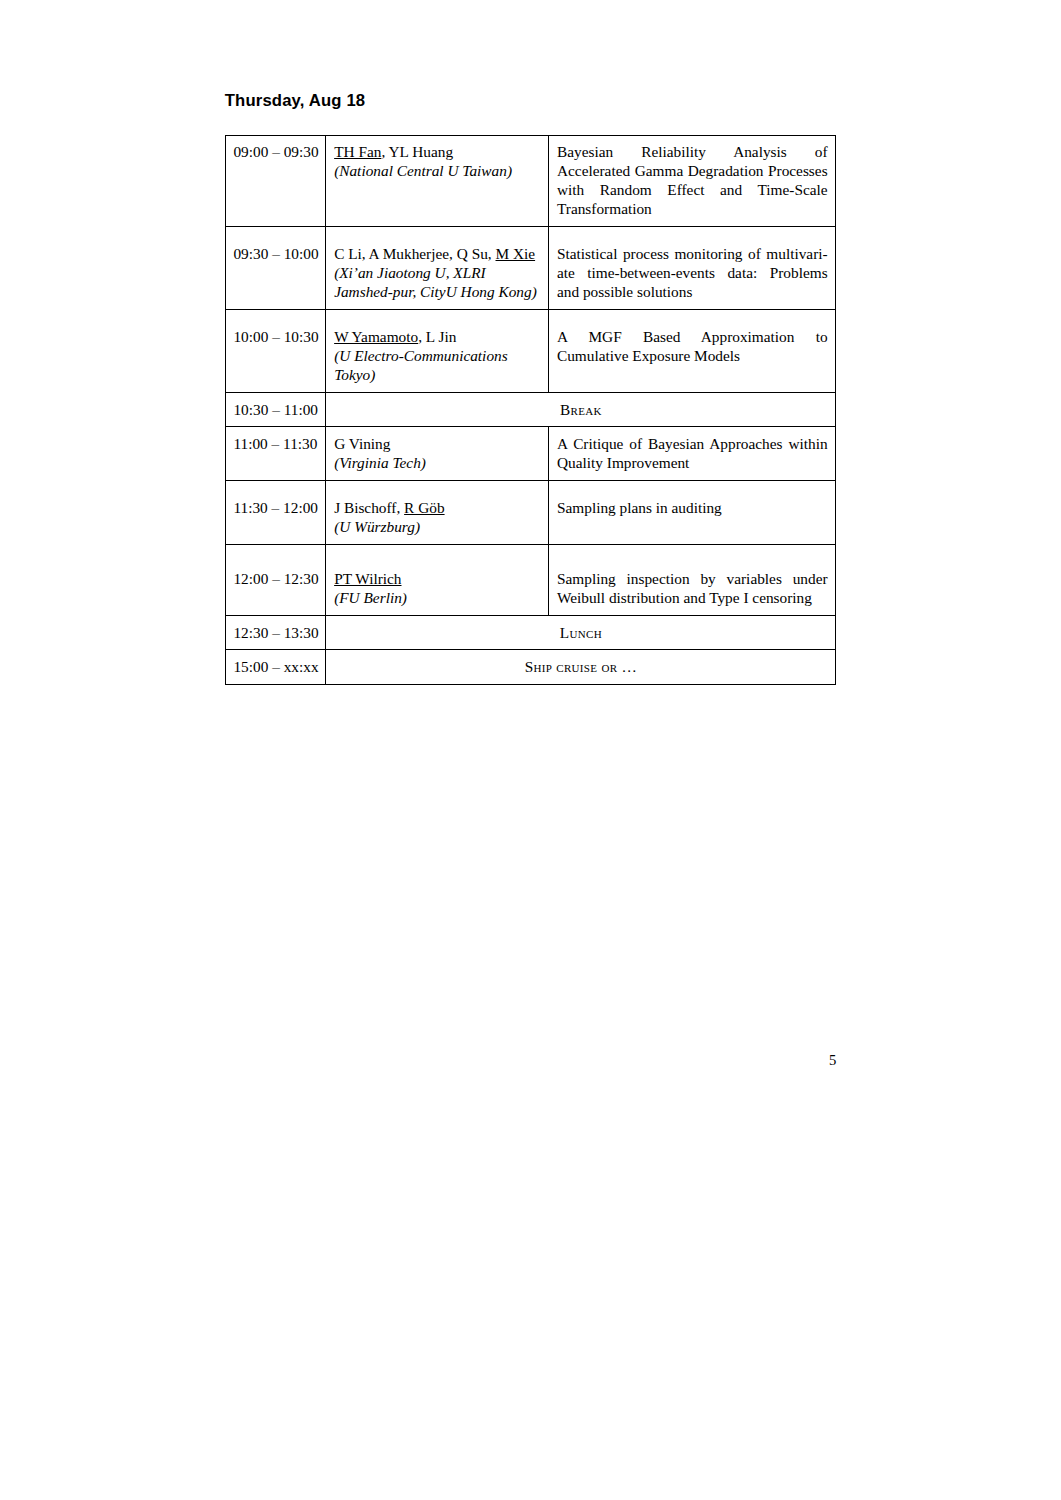Thursday, Aug 18
| 09:00 – 09:30 | TH Fan , YL Huang (National Central U Taiwan) | Bayesian Reliability Analysis of Accelerated Gamma Degradation Processes with Random Effect and Time-Scale Transformation |
| 09:30 – 10:00 | C Li, A Mukherjee, Q Su, M Xie (Xi’an Jiaotong U, XLRI Jamshed-pur, CityU Hong Kong) | Statistical process monitoring of multivariate time-between-events data: Problems and possible solutions |
| 10:00 – 10:30 | W Yamamoto , L Jin (U Electro-Communications Tokyo) | A MGF Based Approximation to Cumulative Exposure Models |
| 10:30 – 11:00 | Break |
| 11:00 – 11:30 | G Vining (Virginia Tech) | A Critique of Bayesian Approaches within Quality Improvement |
| 11:30 – 12:00 | J Bischoff, R Göb (U Würzburg) | Sampling plans in auditing |
| 12:00 – 12:30 | PT Wilrich (FU Berlin) | Sampling inspection by variables under Weibull distribution and Type I censoring |
| 12:30 – 13:30 | Lunch |
| 15:00 – xx:xx | Ship cruise or … |
5